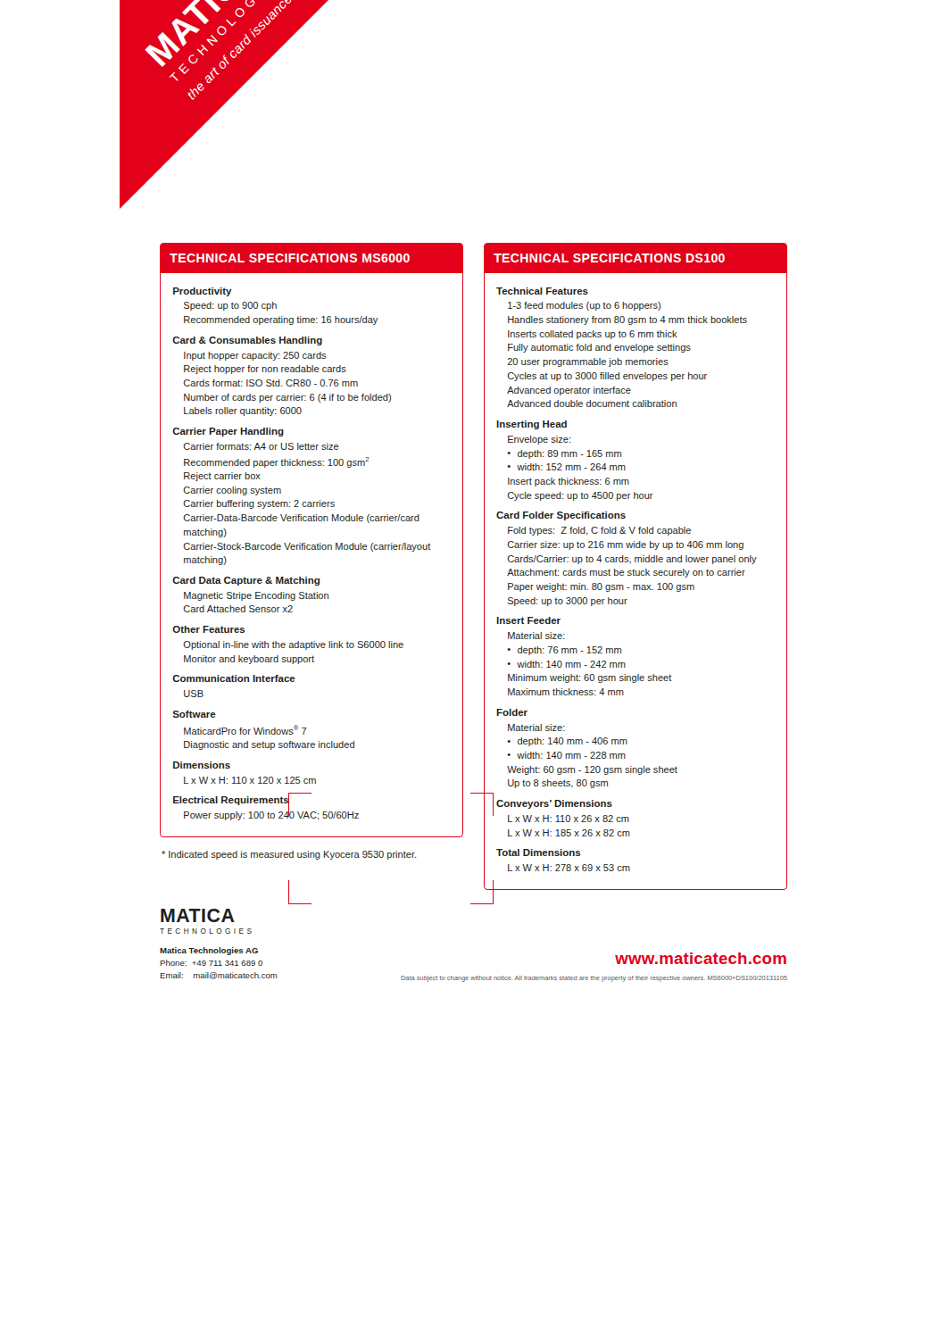MATICA
TECHNOLOGIES
the art of card issuance
TECHNICAL SPECIFICATIONS MS6000
Productivity
Speed: up to 900 cph
Recommended operating time: 16 hours/day
Card & Consumables Handling
Input hopper capacity: 250 cards
Reject hopper for non readable cards
Cards format: ISO Std. CR80 - 0.76 mm
Number of cards per carrier: 6 (4 if to be folded)
Labels roller quantity: 6000
Carrier Paper Handling
Carrier formats: A4 or US letter size
Recommended paper thickness: 100 gsm2
Reject carrier box
Carrier cooling system
Carrier buffering system: 2 carriers
Carrier-Data-Barcode Verification Module (carrier/card matching)
Carrier-Stock-Barcode Verification Module (carrier/layout matching)
Card Data Capture & Matching
Magnetic Stripe Encoding Station
Card Attached Sensor x2
Other Features
Optional in-line with the adaptive link to S6000 line
Monitor and keyboard support
Communication Interface
USB
Software
MaticardPro for Windows® 7
Diagnostic and setup software included
Dimensions
L x W x H: 110 x 120 x 125 cm
Electrical Requirements
Power supply: 100 to 240 VAC; 50/60Hz
* Indicated speed is measured using Kyocera 9530 printer.
TECHNICAL SPECIFICATIONS DS100
Technical Features
1-3 feed modules (up to 6 hoppers)
Handles stationery from 80 gsm to 4 mm thick booklets
Inserts collated packs up to 6 mm thick
Fully automatic fold and envelope settings
20 user programmable job memories
Cycles at up to 3000 filled envelopes per hour
Advanced operator interface
Advanced double document calibration
Inserting Head
Envelope size:
depth: 89 mm - 165 mm
width: 152 mm - 264 mm
Insert pack thickness: 6 mm
Cycle speed: up to 4500 per hour
Card Folder Specifications
Fold types: Z fold, C fold & V fold capable
Carrier size: up to 216 mm wide by up to 406 mm long
Cards/Carrier: up to 4 cards, middle and lower panel only
Attachment: cards must be stuck securely on to carrier
Paper weight: min. 80 gsm - max. 100 gsm
Speed: up to 3000 per hour
Insert Feeder
Material size:
depth: 76 mm - 152 mm
width: 140 mm - 242 mm
Minimum weight: 60 gsm single sheet
Maximum thickness: 4 mm
Folder
Material size:
depth: 140 mm - 406 mm
width: 140 mm - 228 mm
Weight: 60 gsm - 120 gsm single sheet
Up to 8 sheets, 80 gsm
Conveyors’ Dimensions
L x W x H: 110 x 26 x 82 cm
L x W x H: 185 x 26 x 82 cm
Total Dimensions
L x W x H: 278 x 69 x 53 cm
MATICA
TECHNOLOGIES
Matica Technologies AG
Phone: +49 711 341 689 0
Email: mail@maticatech.com
www.maticatech.com
Data subject to change without notice. All trademarks stated are the property of their respective owners. MS6000+DS100/20131105